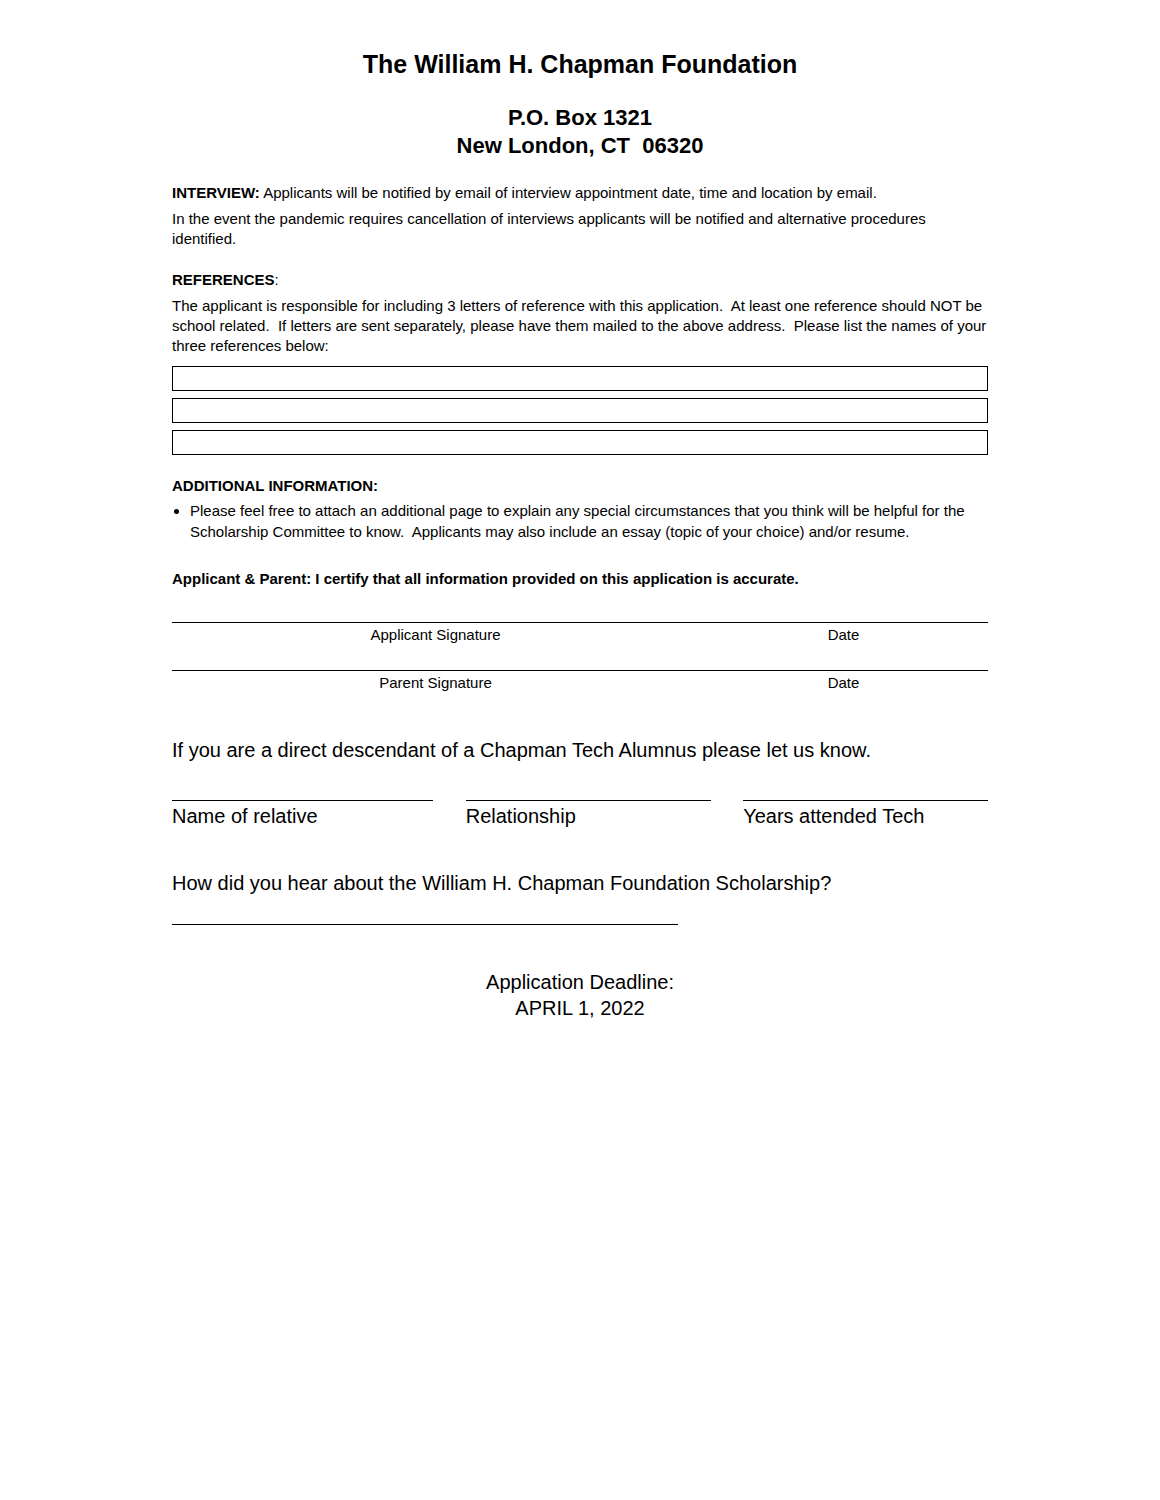The William H. Chapman Foundation
P.O. Box 1321
New London, CT 06320
INTERVIEW: Applicants will be notified by email of interview appointment date, time and location by email.
In the event the pandemic requires cancellation of interviews applicants will be notified and alternative procedures identified.
REFERENCES:
The applicant is responsible for including 3 letters of reference with this application. At least one reference should NOT be school related. If letters are sent separately, please have them mailed to the above address. Please list the names of your three references below:
ADDITIONAL INFORMATION:
Please feel free to attach an additional page to explain any special circumstances that you think will be helpful for the Scholarship Committee to know. Applicants may also include an essay (topic of your choice) and/or resume.
Applicant & Parent: I certify that all information provided on this application is accurate.
| Applicant Signature | Date |
| Parent Signature | Date |
If you are a direct descendant of a Chapman Tech Alumnus please let us know.
| Name of relative | | Relationship | | Years attended Tech |
How did you hear about the William H. Chapman Foundation Scholarship?
Application Deadline:
APRIL 1, 2022